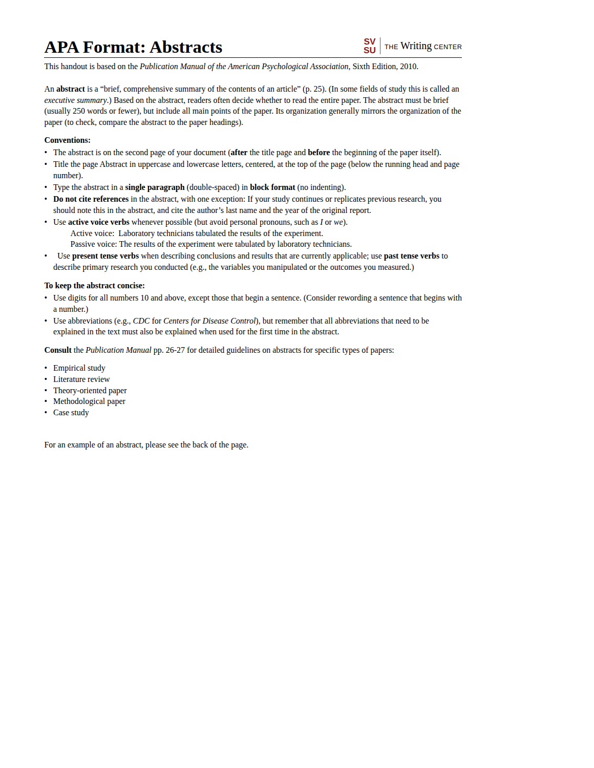APA Format: Abstracts
SV SU
THE Writing CENTER
This handout is based on the Publication Manual of the American Psychological Association, Sixth Edition, 2010.
An abstract is a “brief, comprehensive summary of the contents of an article” (p. 25). (In some fields of study this is called an executive summary.) Based on the abstract, readers often decide whether to read the entire paper. The abstract must be brief (usually 250 words or fewer), but include all main points of the paper. Its organization generally mirrors the organization of the paper (to check, compare the abstract to the paper headings).
Conventions:
The abstract is on the second page of your document (after the title page and before the beginning of the paper itself).
Title the page Abstract in uppercase and lowercase letters, centered, at the top of the page (below the running head and page number).
Type the abstract in a single paragraph (double-spaced) in block format (no indenting).
Do not cite references in the abstract, with one exception: If your study continues or replicates previous research, you should note this in the abstract, and cite the author’s last name and the year of the original report.
Use active voice verbs whenever possible (but avoid personal pronouns, such as I or we).
Active voice: Laboratory technicians tabulated the results of the experiment.
Passive voice: The results of the experiment were tabulated by laboratory technicians.
Use present tense verbs when describing conclusions and results that are currently applicable; use past tense verbs to describe primary research you conducted (e.g., the variables you manipulated or the outcomes you measured.)
To keep the abstract concise:
Use digits for all numbers 10 and above, except those that begin a sentence. (Consider rewording a sentence that begins with a number.)
Use abbreviations (e.g., CDC for Centers for Disease Control), but remember that all abbreviations that need to be explained in the text must also be explained when used for the first time in the abstract.
Consult the Publication Manual pp. 26-27 for detailed guidelines on abstracts for specific types of papers:
Empirical study
Literature review
Theory-oriented paper
Methodological paper
Case study
For an example of an abstract, please see the back of the page.